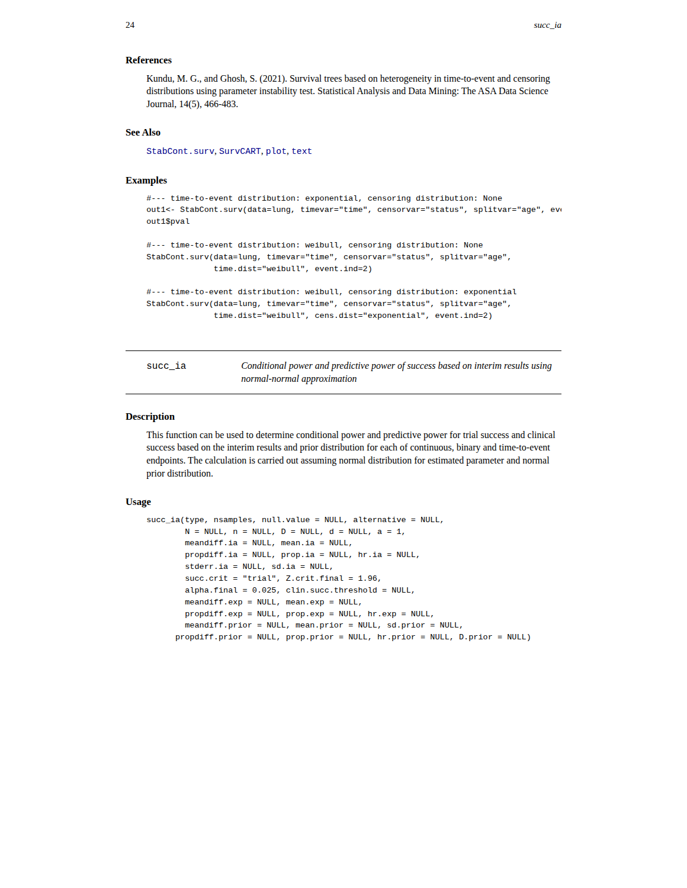24 succ_ia
References
Kundu, M. G., and Ghosh, S. (2021). Survival trees based on heterogeneity in time-to-event and censoring distributions using parameter instability test. Statistical Analysis and Data Mining: The ASA Data Science Journal, 14(5), 466-483.
See Also
StabCont.surv, SurvCART, plot, text
Examples
#--- time-to-event distribution: exponential, censoring distribution: None
out1<- StabCont.surv(data=lung, timevar="time", censorvar="status", splitvar="age", event.ind=2)
out1$pval

#--- time-to-event distribution: weibull, censoring distribution: None
StabCont.surv(data=lung, timevar="time", censorvar="status", splitvar="age",
              time.dist="weibull", event.ind=2)

#--- time-to-event distribution: weibull, censoring distribution: exponential
StabCont.surv(data=lung, timevar="time", censorvar="status", splitvar="age",
              time.dist="weibull", cens.dist="exponential", event.ind=2)
succ_ia Conditional power and predictive power of success based on interim results using normal-normal approximation
Description
This function can be used to determine conditional power and predictive power for trial success and clinical success based on the interim results and prior distribution for each of continuous, binary and time-to-event endpoints. The calculation is carried out assuming normal distribution for estimated parameter and normal prior distribution.
Usage
succ_ia(type, nsamples, null.value = NULL, alternative = NULL,
        N = NULL, n = NULL, D = NULL, d = NULL, a = 1,
        meandiff.ia = NULL, mean.ia = NULL,
        propdiff.ia = NULL, prop.ia = NULL, hr.ia = NULL,
        stderr.ia = NULL, sd.ia = NULL,
        succ.crit = "trial", Z.crit.final = 1.96,
        alpha.final = 0.025, clin.succ.threshold = NULL,
        meandiff.exp = NULL, mean.exp = NULL,
        propdiff.exp = NULL, prop.exp = NULL, hr.exp = NULL,
        meandiff.prior = NULL, mean.prior = NULL, sd.prior = NULL,
      propdiff.prior = NULL, prop.prior = NULL, hr.prior = NULL, D.prior = NULL)